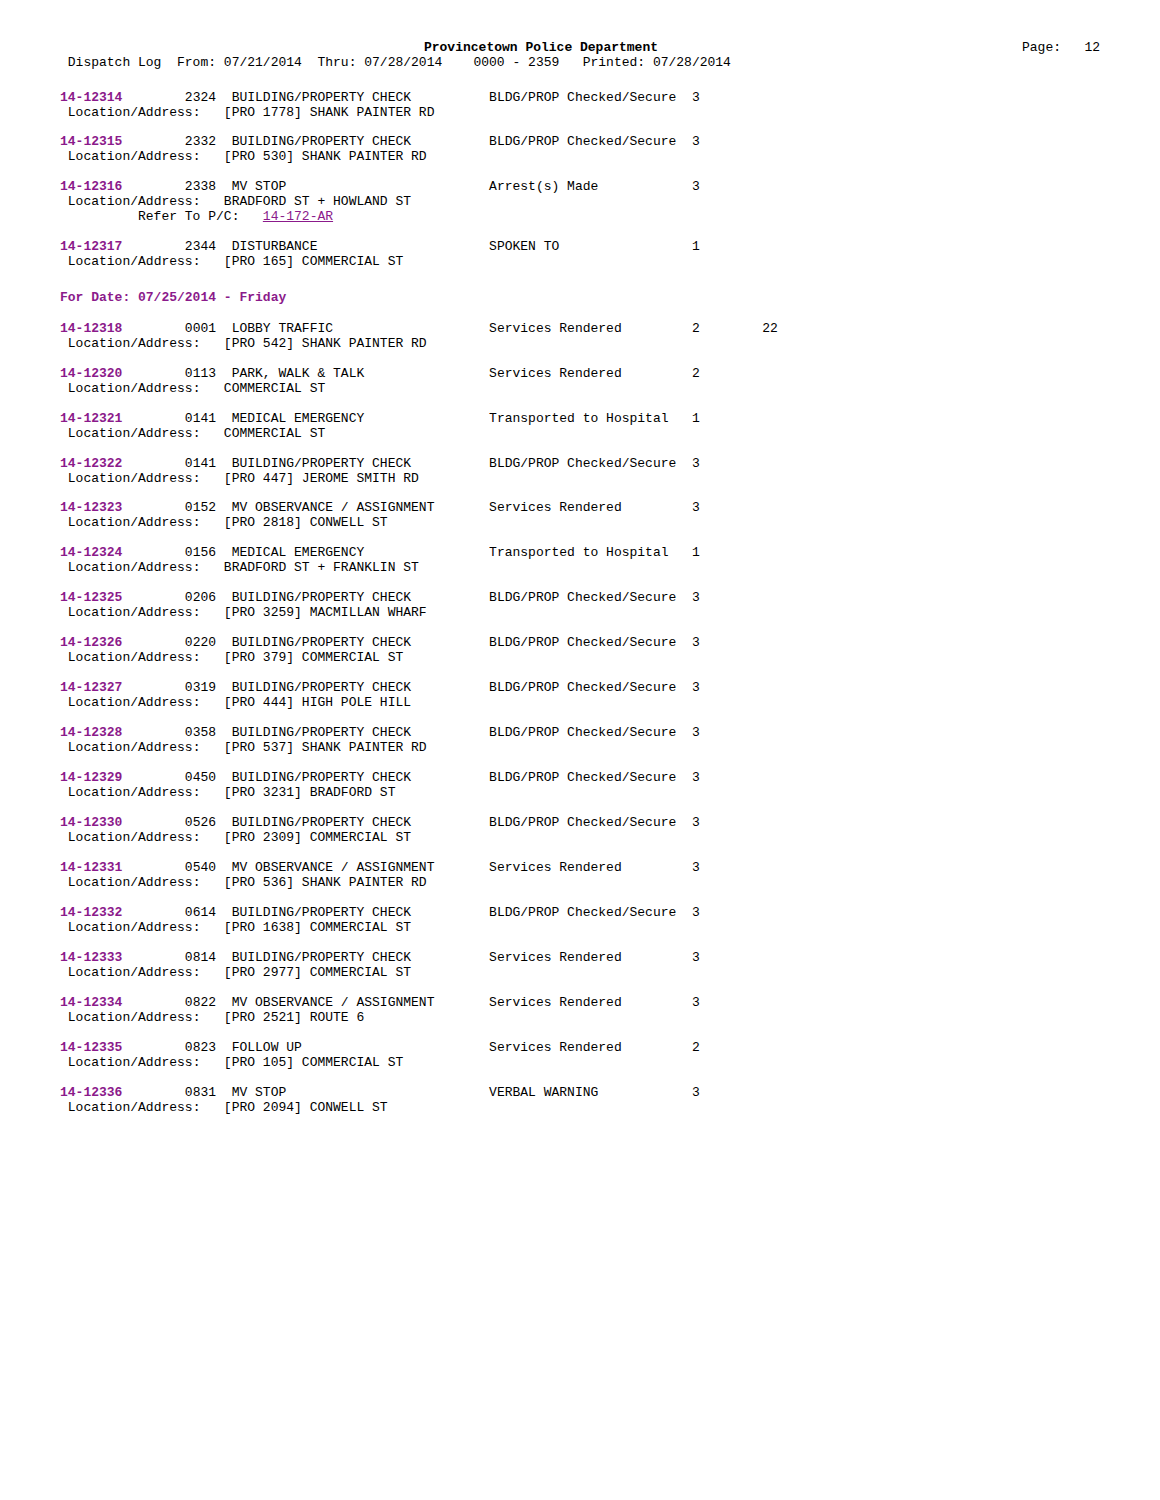Provincetown Police Department Page: 12
Dispatch Log From: 07/21/2014 Thru: 07/28/2014 0000 - 2359 Printed: 07/28/2014
14-12314 2324 BUILDING/PROPERTY CHECK BLDG/PROP Checked/Secure 3
Location/Address: [PRO 1778] SHANK PAINTER RD
14-12315 2332 BUILDING/PROPERTY CHECK BLDG/PROP Checked/Secure 3
Location/Address: [PRO 530] SHANK PAINTER RD
14-12316 2338 MV STOP Arrest(s) Made 3
Location/Address: BRADFORD ST + HOWLAND ST
Refer To P/C: 14-172-AR
14-12317 2344 DISTURBANCE SPOKEN TO 1
Location/Address: [PRO 165] COMMERCIAL ST
For Date: 07/25/2014 - Friday
14-12318 0001 LOBBY TRAFFIC Services Rendered 2 22
Location/Address: [PRO 542] SHANK PAINTER RD
14-12320 0113 PARK, WALK & TALK Services Rendered 2
Location/Address: COMMERCIAL ST
14-12321 0141 MEDICAL EMERGENCY Transported to Hospital 1
Location/Address: COMMERCIAL ST
14-12322 0141 BUILDING/PROPERTY CHECK BLDG/PROP Checked/Secure 3
Location/Address: [PRO 447] JEROME SMITH RD
14-12323 0152 MV OBSERVANCE / ASSIGNMENT Services Rendered 3
Location/Address: [PRO 2818] CONWELL ST
14-12324 0156 MEDICAL EMERGENCY Transported to Hospital 1
Location/Address: BRADFORD ST + FRANKLIN ST
14-12325 0206 BUILDING/PROPERTY CHECK BLDG/PROP Checked/Secure 3
Location/Address: [PRO 3259] MACMILLAN WHARF
14-12326 0220 BUILDING/PROPERTY CHECK BLDG/PROP Checked/Secure 3
Location/Address: [PRO 379] COMMERCIAL ST
14-12327 0319 BUILDING/PROPERTY CHECK BLDG/PROP Checked/Secure 3
Location/Address: [PRO 444] HIGH POLE HILL
14-12328 0358 BUILDING/PROPERTY CHECK BLDG/PROP Checked/Secure 3
Location/Address: [PRO 537] SHANK PAINTER RD
14-12329 0450 BUILDING/PROPERTY CHECK BLDG/PROP Checked/Secure 3
Location/Address: [PRO 3231] BRADFORD ST
14-12330 0526 BUILDING/PROPERTY CHECK BLDG/PROP Checked/Secure 3
Location/Address: [PRO 2309] COMMERCIAL ST
14-12331 0540 MV OBSERVANCE / ASSIGNMENT Services Rendered 3
Location/Address: [PRO 536] SHANK PAINTER RD
14-12332 0614 BUILDING/PROPERTY CHECK BLDG/PROP Checked/Secure 3
Location/Address: [PRO 1638] COMMERCIAL ST
14-12333 0814 BUILDING/PROPERTY CHECK Services Rendered 3
Location/Address: [PRO 2977] COMMERCIAL ST
14-12334 0822 MV OBSERVANCE / ASSIGNMENT Services Rendered 3
Location/Address: [PRO 2521] ROUTE 6
14-12335 0823 FOLLOW UP Services Rendered 2
Location/Address: [PRO 105] COMMERCIAL ST
14-12336 0831 MV STOP VERBAL WARNING 3
Location/Address: [PRO 2094] CONWELL ST